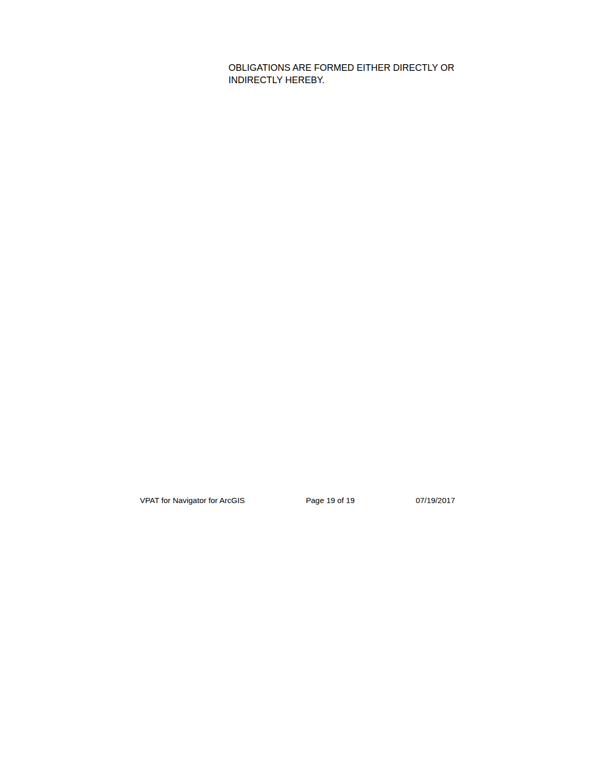OBLIGATIONS ARE FORMED EITHER DIRECTLY OR INDIRECTLY HEREBY.
VPAT for Navigator for ArcGIS Page 19 of 19 07/19/2017